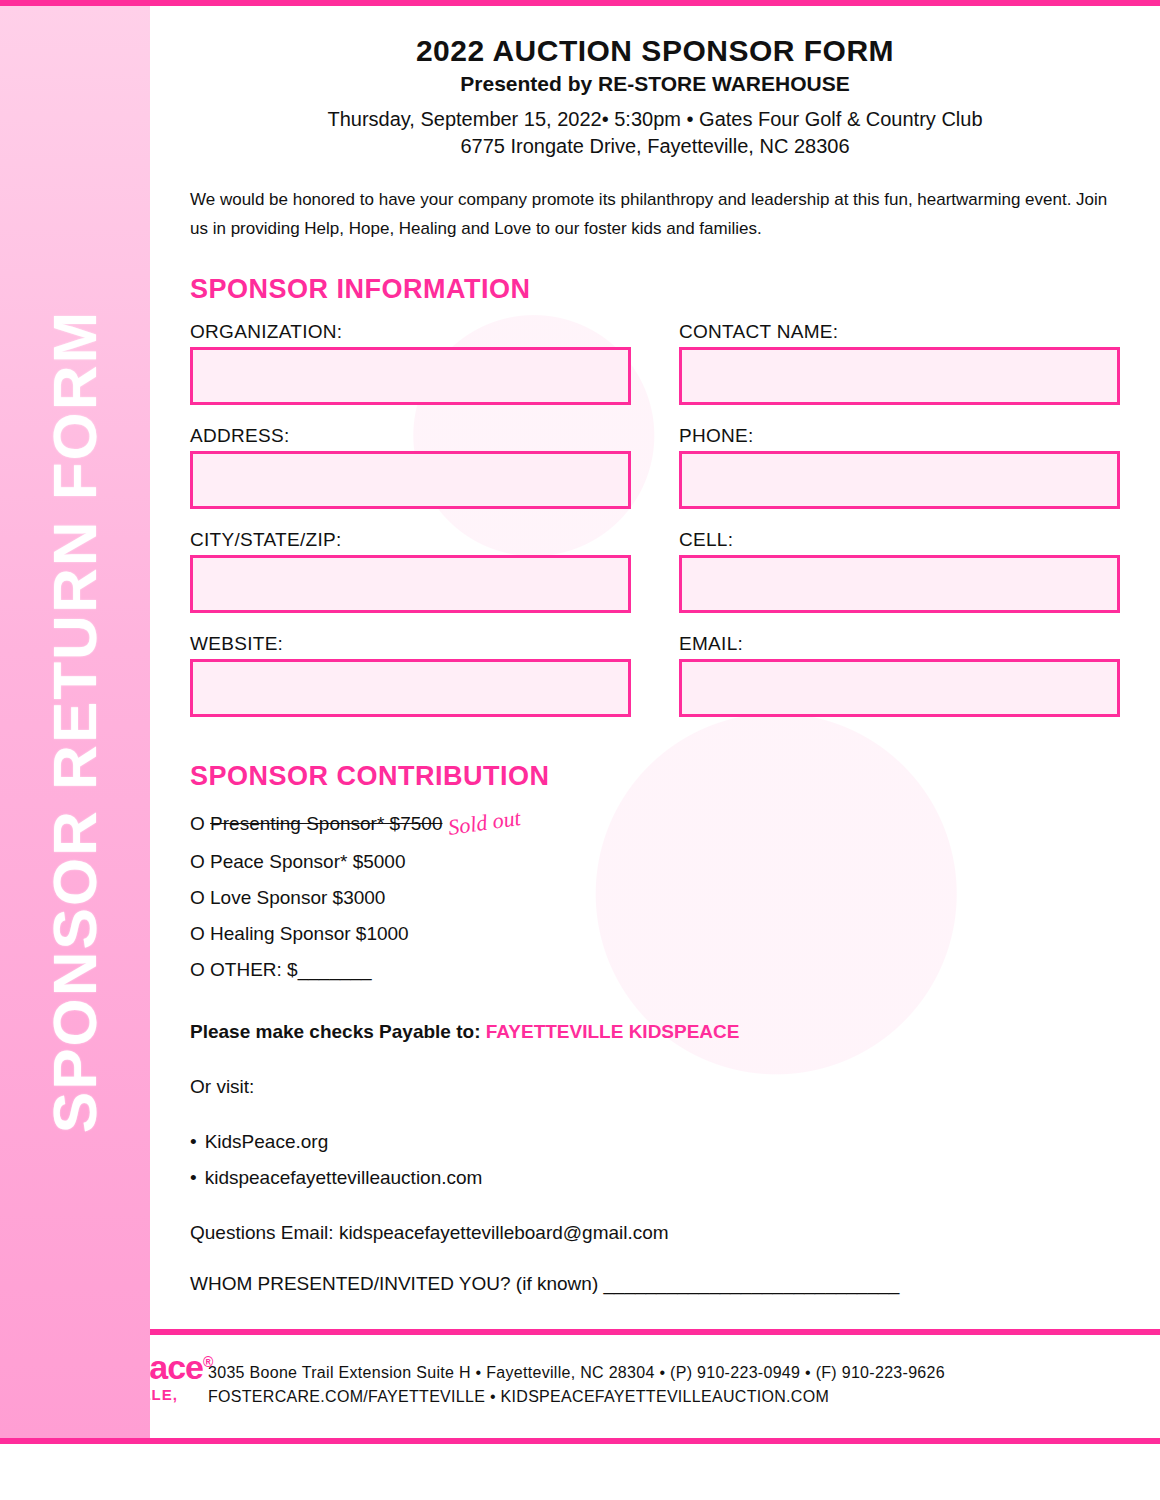SPONSOR RETURN FORM
2022 AUCTION SPONSOR FORM
Presented by RE-STORE WAREHOUSE
Thursday, September 15, 2022• 5:30pm • Gates Four Golf & Country Club
6775 Irongate Drive, Fayetteville, NC 28306
We would be honored to have your company promote its philanthropy and leadership at this fun, heartwarming event. Join us in providing Help, Hope, Healing and Love to our foster kids and families.
SPONSOR INFORMATION
ORGANIZATION:
CONTACT NAME:
ADDRESS:
PHONE:
CITY/STATE/ZIP:
CELL:
WEBSITE:
EMAIL:
SPONSOR CONTRIBUTION
O Presenting Sponsor* $7500 Sold out
O Peace Sponsor* $5000
O Love Sponsor $3000
O Healing Sponsor $1000
O OTHER: $_______
Please make checks Payable to: FAYETTEVILLE KIDSPEACE
Or visit:
KidsPeace.org
kidspeacefayettevilleauction.com
Questions Email: kidspeacefayettevilleboard@gmail.com
WHOM PRESENTED/INVITED YOU? (if known) ____________________________
KidsPeace®
FAYETTEVILLE, NC
3035 Boone Trail Extension Suite H • Fayetteville, NC 28304 • (P) 910-223-0949 • (F) 910-223-9626
FOSTERCARE.COM/FAYETTEVILLE • KIDSPEACEFAYETTEVILLEAUCTION.COM